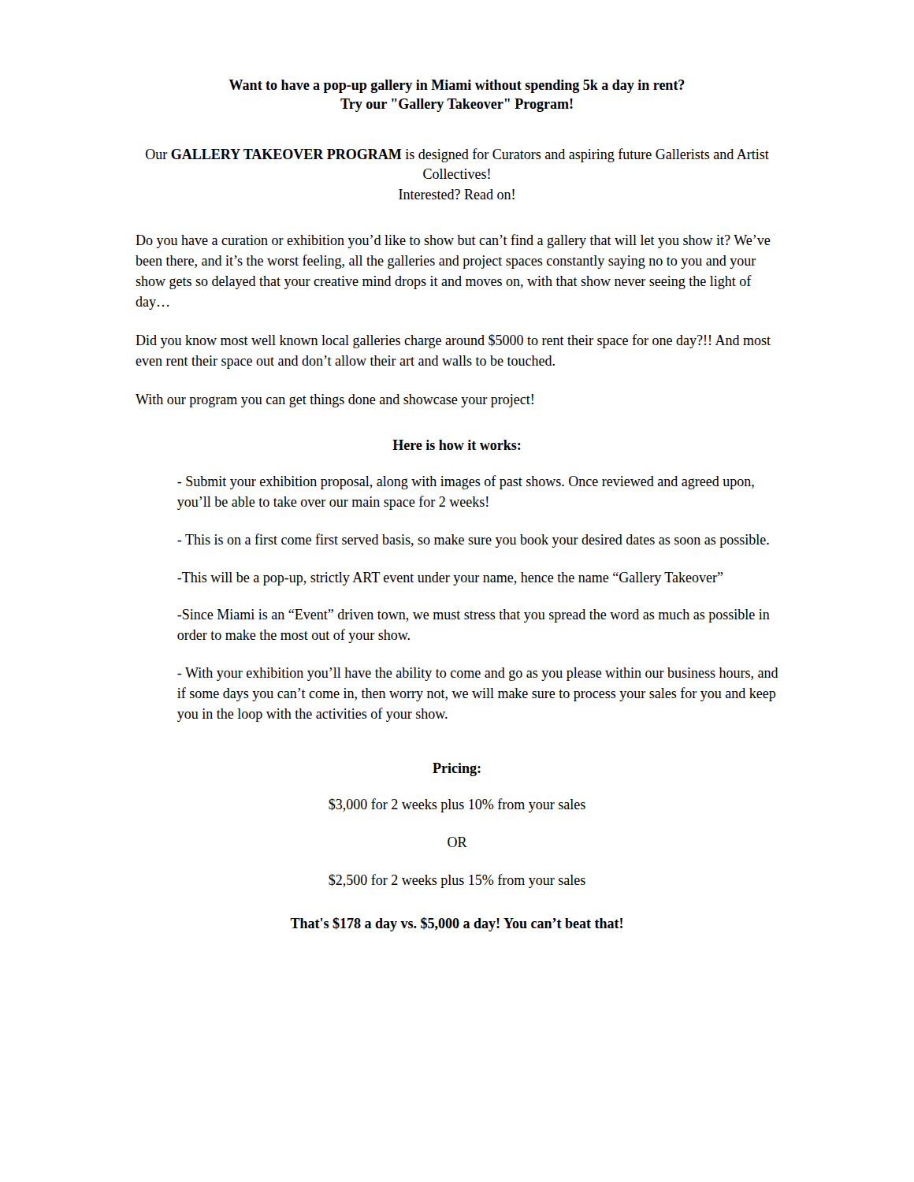Want to have a pop-up gallery in Miami without spending 5k a day in rent?
Try our "Gallery Takeover" Program!
Our GALLERY TAKEOVER PROGRAM is designed for Curators and aspiring future Gallerists and Artist Collectives!
Interested? Read on!
Do you have a curation or exhibition you’d like to show but can’t find a gallery that will let you show it? We’ve been there, and it’s the worst feeling, all the galleries and project spaces constantly saying no to you and your show gets so delayed that your creative mind drops it and moves on, with that show never seeing the light of day…
Did you know most well known local galleries charge around $5000 to rent their space for one day?!! And most even rent their space out and don’t allow their art and walls to be touched.
With our program you can get things done and showcase your project!
Here is how it works:
- Submit your exhibition proposal, along with images of past shows. Once reviewed and agreed upon, you’ll be able to take over our main space for 2 weeks!
- This is on a first come first served basis, so make sure you book your desired dates as soon as possible.
-This will be a pop-up, strictly ART event under your name, hence the name “Gallery Takeover”
-Since Miami is an “Event” driven town, we must stress that you spread the word as much as possible in order to make the most out of your show.
- With your exhibition you’ll have the ability to come and go as you please within our business hours, and if some days you can’t come in, then worry not, we will make sure to process your sales for you and keep you in the loop with the activities of your show.
Pricing:
$3,000 for 2 weeks plus 10% from your sales
OR
$2,500 for 2 weeks plus 15% from your sales
That's $178 a day vs. $5,000 a day! You can’t beat that!